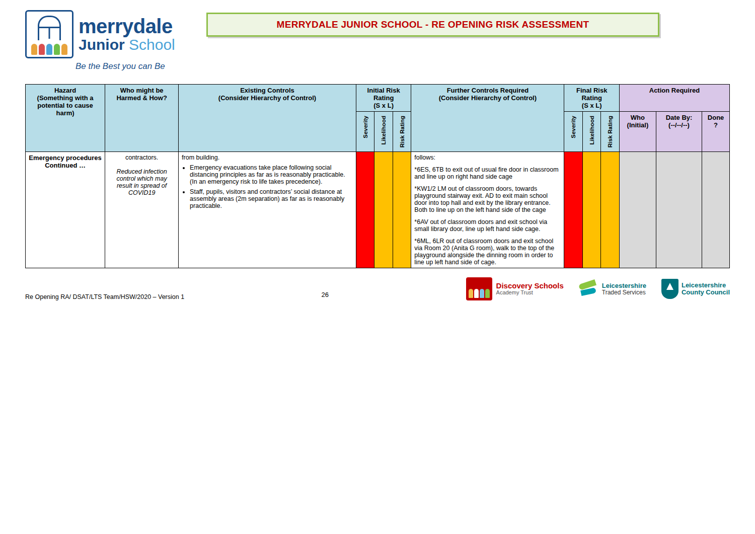merrydale
Junior School
Be the Best you can Be
MERRYDALE JUNIOR SCHOOL - RE OPENING RISK ASSESSMENT
| Hazard (Something with a potential to cause harm) | Who might be Harmed & How? | Existing Controls (Consider Hierarchy of Control) | Initial Risk Rating (S x L) | Further Controls Required (Consider Hierarchy of Control) | Final Risk Rating (S x L) | Action Required |
| --- | --- | --- | --- | --- | --- | --- |
| Severity | Likelihood | Risk Rating | Severity | Likelihood | Risk Rating | Who (Initial) | Date By: (--/--/--) | Done ? |
| Emergency procedures Continued … | contractors. Reduced infection control which may result in spread of COVID19 | from building. Emergency evacuations take place following social distancing principles as far as is reasonably practicable. (In an emergency risk to life takes precedence). Staff, pupils, visitors and contractors’ social distance at assembly areas (2m separation) as far as is reasonably practicable. | | | | follows: *6ES, 6TB to exit out of usual fire door in classroom and line up on right hand side cage *KW1/2 LM out of classroom doors, towards playground stairway exit. AD to exit main school door into top hall and exit by the library entrance. Both to line up on the left hand side of the cage *6AV out of classroom doors and exit school via small library door, line up left hand side cage. *6ML, 6LR out of classroom doors and exit school via Room 20 (Anita G room), walk to the top of the playground alongside the dinning room in order to line up left hand side of cage. | | | | | | |
Re Opening RA/ DSAT/LTS Team/HSW/2020 – Version 1
26
Discovery Schools
Academy Trust
Leicestershire
Traded Services
Leicestershire
County Council